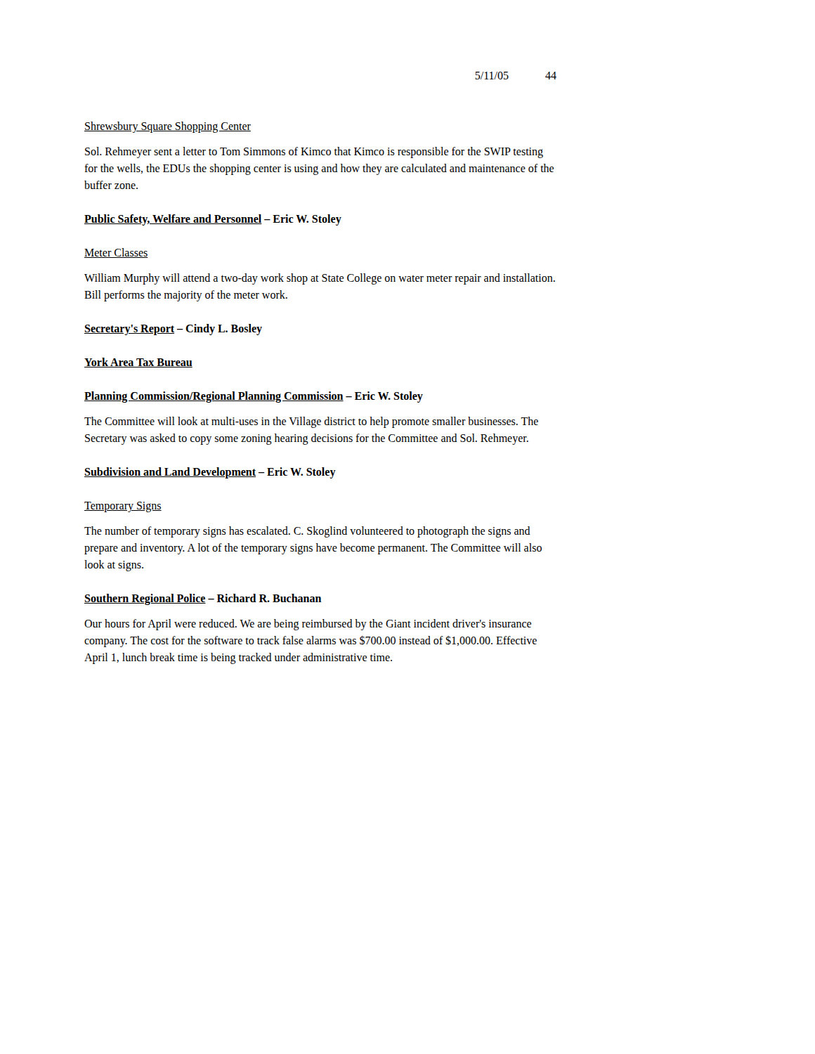5/11/05 44
Shrewsbury Square Shopping Center
Sol. Rehmeyer sent a letter to Tom Simmons of Kimco that Kimco is responsible for the SWIP testing for the wells, the EDUs the shopping center is using and how they are calculated and maintenance of the buffer zone.
Public Safety, Welfare and Personnel – Eric W. Stoley
Meter Classes
William Murphy will attend a two-day work shop at State College on water meter repair and installation. Bill performs the majority of the meter work.
Secretary's Report – Cindy L. Bosley
York Area Tax Bureau
Planning Commission/Regional Planning Commission – Eric W. Stoley
The Committee will look at multi-uses in the Village district to help promote smaller businesses. The Secretary was asked to copy some zoning hearing decisions for the Committee and Sol. Rehmeyer.
Subdivision and Land Development – Eric W. Stoley
Temporary Signs
The number of temporary signs has escalated. C. Skoglind volunteered to photograph the signs and prepare and inventory. A lot of the temporary signs have become permanent. The Committee will also look at signs.
Southern Regional Police – Richard R. Buchanan
Our hours for April were reduced. We are being reimbursed by the Giant incident driver's insurance company. The cost for the software to track false alarms was $700.00 instead of $1,000.00. Effective April 1, lunch break time is being tracked under administrative time.